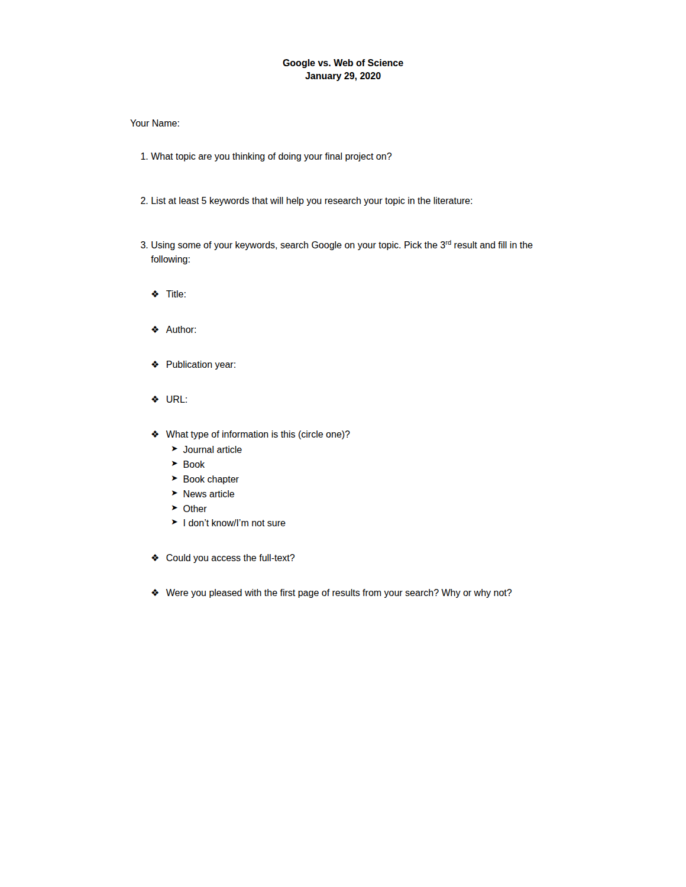Google vs. Web of ScienceJanuary 29, 2020
Your Name:
What topic are you thinking of doing your final project on?
List at least 5 keywords that will help you research your topic in the literature:
Using some of your keywords, search Google on your topic. Pick the 3rd result and fill in the following:
Title:
Author:
Publication year:
URL:
What type of information is this (circle one)?
Journal article
Book
Book chapter
News article
Other
I don’t know/I’m not sure
Could you access the full-text?
Were you pleased with the first page of results from your search? Why or why not?